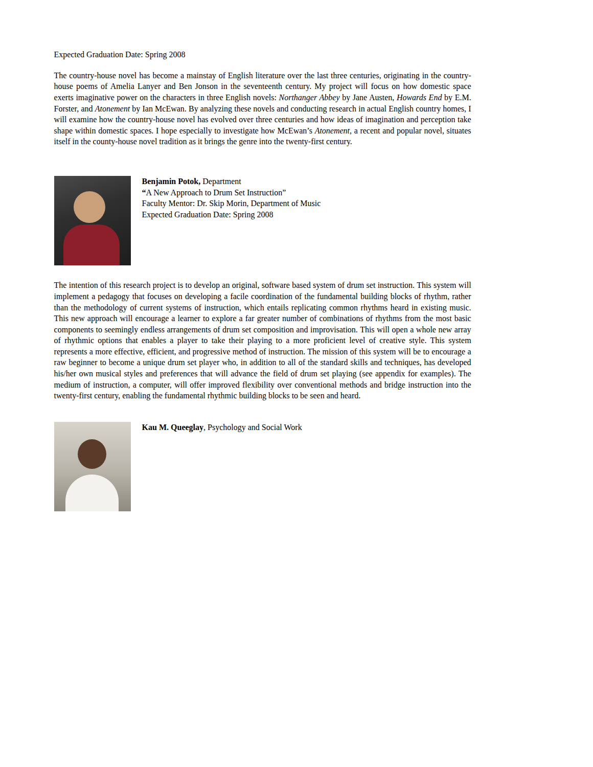Expected Graduation Date: Spring 2008
The country-house novel has become a mainstay of English literature over the last three centuries, originating in the country-house poems of Amelia Lanyer and Ben Jonson in the seventeenth century. My project will focus on how domestic space exerts imaginative power on the characters in three English novels: Northanger Abbey by Jane Austen, Howards End by E.M. Forster, and Atonement by Ian McEwan. By analyzing these novels and conducting research in actual English country homes, I will examine how the country-house novel has evolved over three centuries and how ideas of imagination and perception take shape within domestic spaces. I hope especially to investigate how McEwan’s Atonement, a recent and popular novel, situates itself in the county-house novel tradition as it brings the genre into the twenty-first century.
Benjamin Potok, Department
“A New Approach to Drum Set Instruction”
Faculty Mentor: Dr. Skip Morin, Department of Music
Expected Graduation Date: Spring 2008
The intention of this research project is to develop an original, software based system of drum set instruction. This system will implement a pedagogy that focuses on developing a facile coordination of the fundamental building blocks of rhythm, rather than the methodology of current systems of instruction, which entails replicating common rhythms heard in existing music. This new approach will encourage a learner to explore a far greater number of combinations of rhythms from the most basic components to seemingly endless arrangements of drum set composition and improvisation. This will open a whole new array of rhythmic options that enables a player to take their playing to a more proficient level of creative style. This system represents a more effective, efficient, and progressive method of instruction. The mission of this system will be to encourage a raw beginner to become a unique drum set player who, in addition to all of the standard skills and techniques, has developed his/her own musical styles and preferences that will advance the field of drum set playing (see appendix for examples). The medium of instruction, a computer, will offer improved flexibility over conventional methods and bridge instruction into the twenty-first century, enabling the fundamental rhythmic building blocks to be seen and heard.
Kau M. Queeglay, Psychology and Social Work